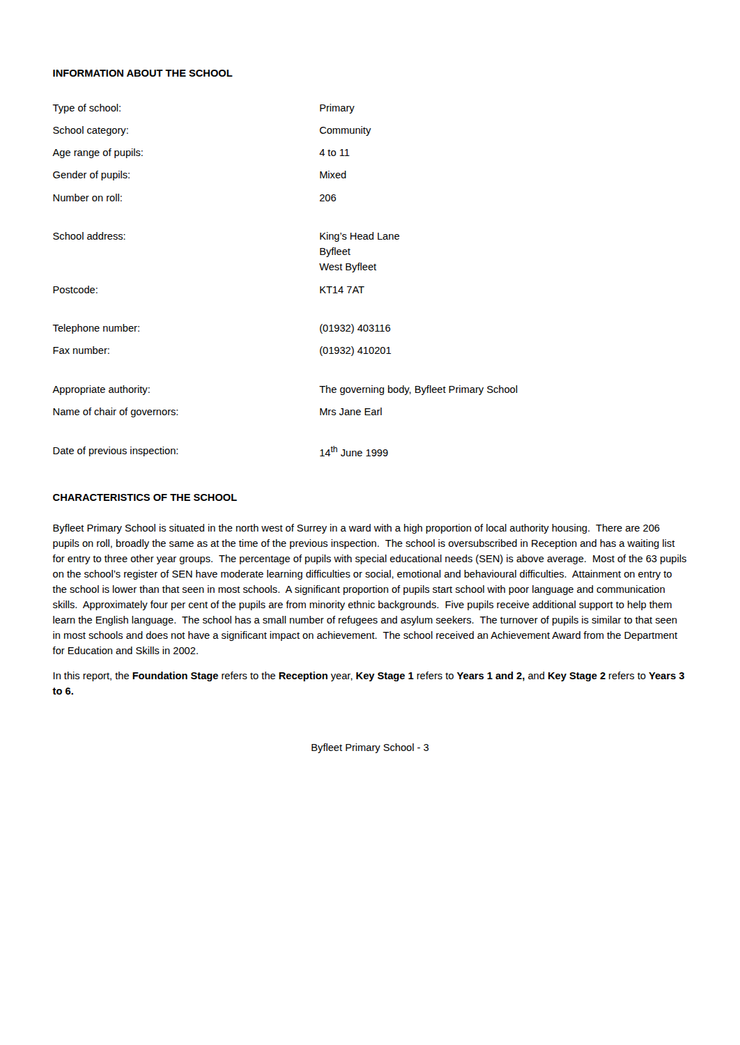Information about the school
| Type of school: | Primary |
| School category: | Community |
| Age range of pupils: | 4 to 11 |
| Gender of pupils: | Mixed |
| Number on roll: | 206 |
| School address: | King’s Head Lane Byfleet West Byfleet |
| Postcode: | KT14 7AT |
| Telephone number: | (01932) 403116 |
| Fax number: | (01932) 410201 |
| Appropriate authority: | The governing body, Byfleet Primary School |
| Name of chair of governors: | Mrs Jane Earl |
| Date of previous inspection: | 14 th June 1999 |
Characteristics of the school
Byfleet Primary School is situated in the north west of Surrey in a ward with a high proportion of local authority housing. There are 206 pupils on roll, broadly the same as at the time of the previous inspection. The school is oversubscribed in Reception and has a waiting list for entry to three other year groups. The percentage of pupils with special educational needs (SEN) is above average. Most of the 63 pupils on the school’s register of SEN have moderate learning difficulties or social, emotional and behavioural difficulties. Attainment on entry to the school is lower than that seen in most schools. A significant proportion of pupils start school with poor language and communication skills. Approximately four per cent of the pupils are from minority ethnic backgrounds. Five pupils receive additional support to help them learn the English language. The school has a small number of refugees and asylum seekers. The turnover of pupils is similar to that seen in most schools and does not have a significant impact on achievement. The school received an Achievement Award from the Department for Education and Skills in 2002.
In this report, the Foundation Stage refers to the Reception year, Key Stage 1 refers to Years 1 and 2, and Key Stage 2 refers to Years 3 to 6.
Byfleet Primary School - 3